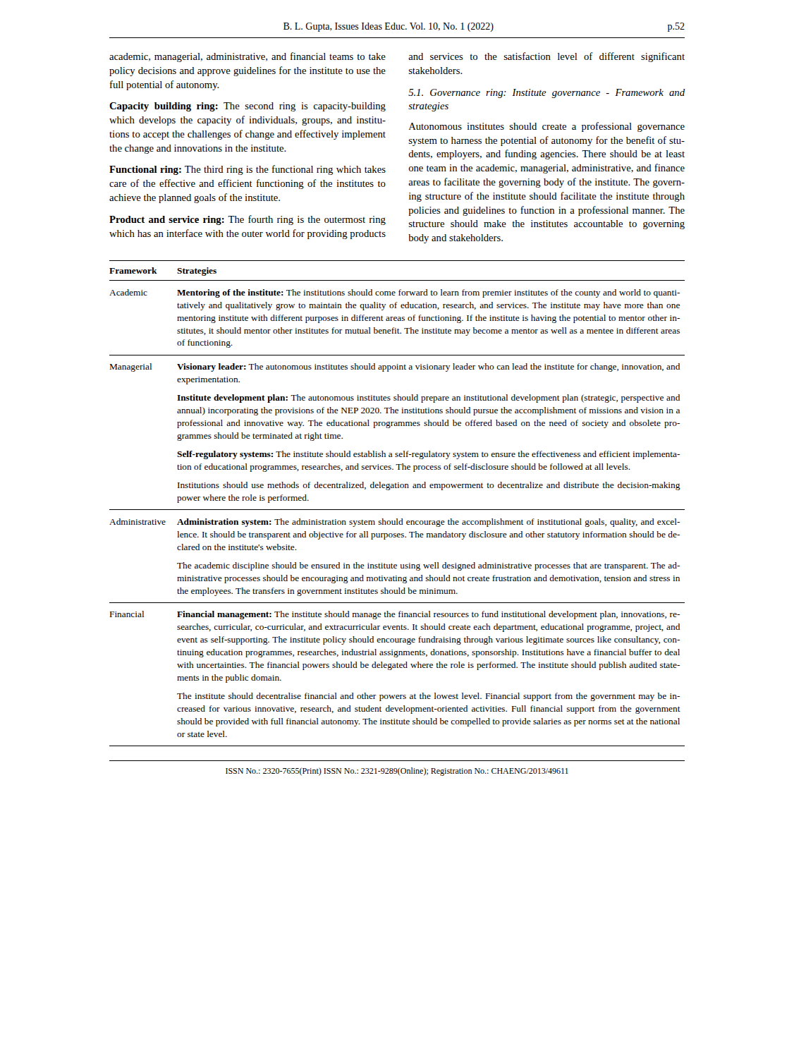B. L. Gupta, Issues Ideas Educ. Vol. 10, No. 1 (2022)
p.52
academic, managerial, administrative, and financial teams to take policy decisions and approve guidelines for the institute to use the full potential of autonomy.
Capacity building ring: The second ring is capacity-building which develops the capacity of individuals, groups, and institutions to accept the challenges of change and effectively implement the change and innovations in the institute.
Functional ring: The third ring is the functional ring which takes care of the effective and efficient functioning of the institutes to achieve the planned goals of the institute.
Product and service ring: The fourth ring is the outermost ring which has an interface with the outer world for providing products and services to the satisfaction level of different significant stakeholders.
5.1. Governance ring: Institute governance - Framework and strategies
Autonomous institutes should create a professional governance system to harness the potential of autonomy for the benefit of students, employers, and funding agencies. There should be at least one team in the academic, managerial, administrative, and finance areas to facilitate the governing body of the institute. The governing structure of the institute should facilitate the institute through policies and guidelines to function in a professional manner. The structure should make the institutes accountable to governing body and stakeholders.
| Framework | Strategies |
| --- | --- |
| Academic | Mentoring of the institute: The institutions should come forward to learn from premier institutes of the county and world to quantitatively and qualitatively grow to maintain the quality of education, research, and services. The institute may have more than one mentoring institute with different purposes in different areas of functioning. If the institute is having the potential to mentor other institutes, it should mentor other institutes for mutual benefit. The institute may become a mentor as well as a mentee in different areas of functioning. |
| Managerial | Visionary leader: The autonomous institutes should appoint a visionary leader who can lead the institute for change, innovation, and experimentation. Institute development plan: The autonomous institutes should prepare an institutional development plan (strategic, perspective and annual) incorporating the provisions of the NEP 2020. The institutions should pursue the accomplishment of missions and vision in a professional and innovative way. The educational programmes should be offered based on the need of society and obsolete programmes should be terminated at right time. Self-regulatory systems: The institute should establish a self-regulatory system to ensure the effectiveness and efficient implementation of educational programmes, researches, and services. The process of self-disclosure should be followed at all levels. Institutions should use methods of decentralized, delegation and empowerment to decentralize and distribute the decision-making power where the role is performed. |
| Administrative | Administration system: The administration system should encourage the accomplishment of institutional goals, quality, and excellence. It should be transparent and objective for all purposes. The mandatory disclosure and other statutory information should be declared on the institute's website. The academic discipline should be ensured in the institute using well designed administrative processes that are transparent. The administrative processes should be encouraging and motivating and should not create frustration and demotivation, tension and stress in the employees. The transfers in government institutes should be minimum. |
| Financial | Financial management: The institute should manage the financial resources to fund institutional development plan, innovations, researches, curricular, co-curricular, and extracurricular events. It should create each department, educational programme, project, and event as self-supporting. The institute policy should encourage fundraising through various legitimate sources like consultancy, continuing education programmes, researches, industrial assignments, donations, sponsorship. Institutions have a financial buffer to deal with uncertainties. The financial powers should be delegated where the role is performed. The institute should publish audited statements in the public domain. The institute should decentralise financial and other powers at the lowest level. Financial support from the government may be increased for various innovative, research, and student development-oriented activities. Full financial support from the government should be provided with full financial autonomy. The institute should be compelled to provide salaries as per norms set at the national or state level. |
ISSN No.: 2320-7655(Print) ISSN No.: 2321-9289(Online); Registration No.: CHAENG/2013/49611